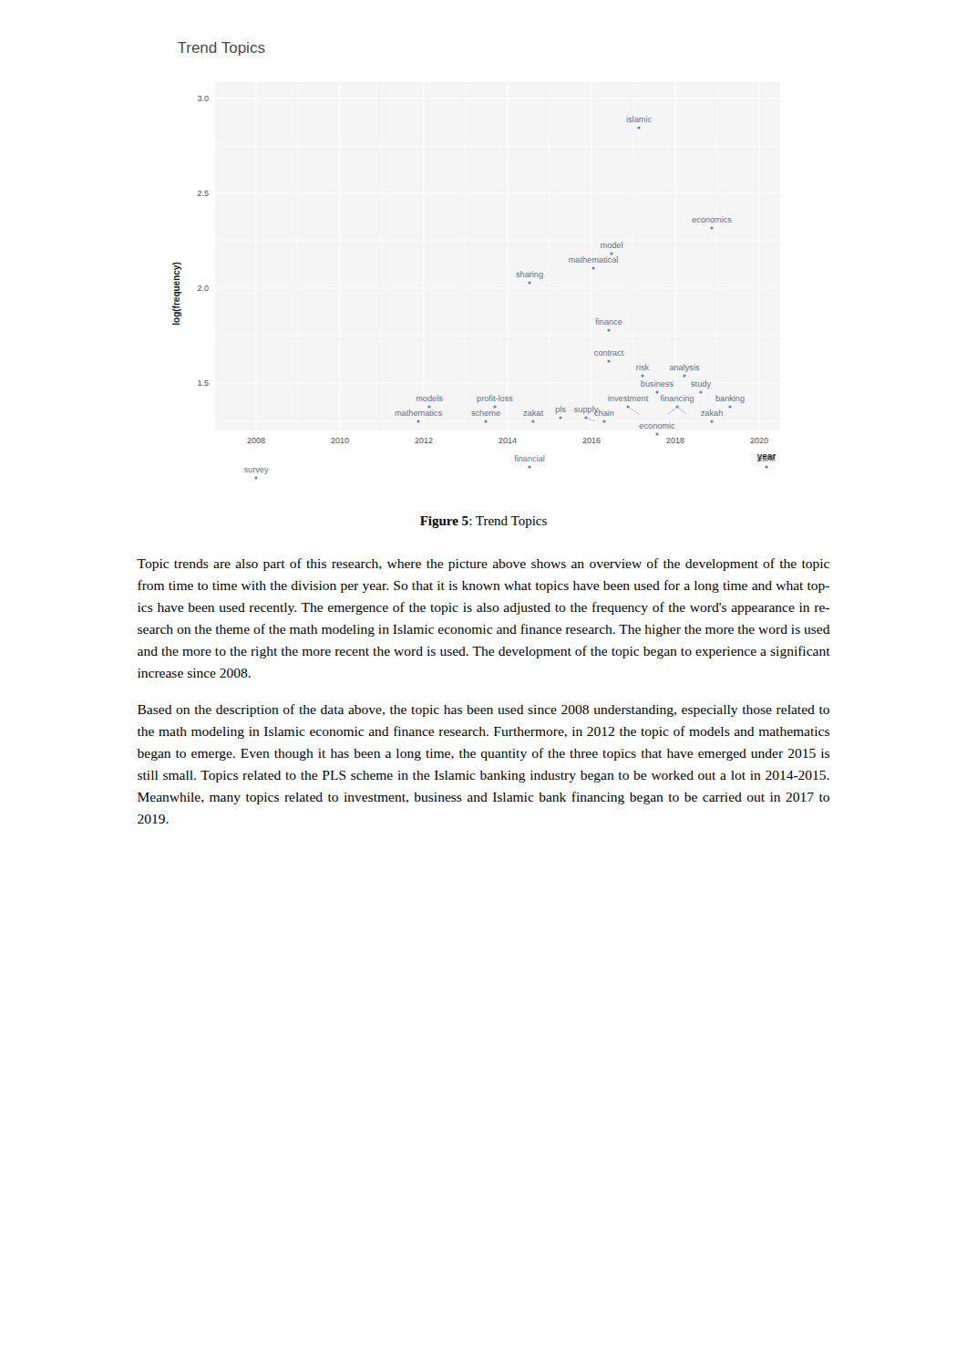Trend Topics
log(frequency) 3.0 2.5 2.0 1.5 2008 2010 2012 2014 2016 2018 2020 year islamic economics model mathematical sharing finance contract risk analysis business study investment financing banking models profit-loss mathematics scheme zakat pls supply chain zakah economic financial bank survey
Figure 5: Trend Topics
Topic trends are also part of this research, where the picture above shows an overview of the development of the topic from time to time with the division per year. So that it is known what topics have been used for a long time and what topics have been used recently. The emergence of the topic is also adjusted to the frequency of the word's appearance in research on the theme of the math modeling in Islamic economic and finance research. The higher the more the word is used and the more to the right the more recent the word is used. The development of the topic began to experience a significant increase since 2008.
Based on the description of the data above, the topic has been used since 2008 understanding, especially those related to the math modeling in Islamic economic and finance research. Furthermore, in 2012 the topic of models and mathematics began to emerge. Even though it has been a long time, the quantity of the three topics that have emerged under 2015 is still small. Topics related to the PLS scheme in the Islamic banking industry began to be worked out a lot in 2014-2015. Meanwhile, many topics related to investment, business and Islamic bank financing began to be carried out in 2017 to 2019.